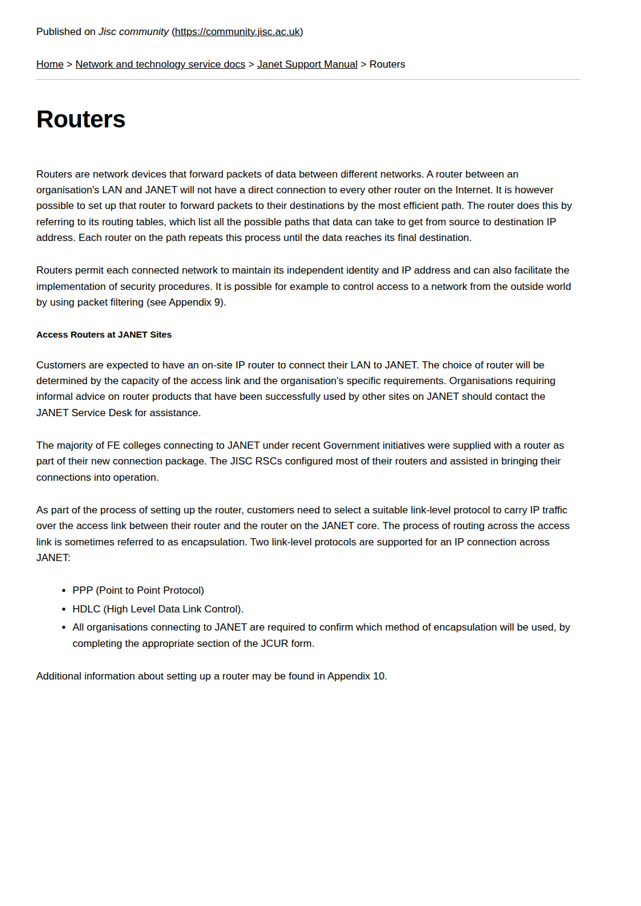Published on Jisc community (https://community.jisc.ac.uk)
Home > Network and technology service docs > Janet Support Manual > Routers
Routers
Routers are network devices that forward packets of data between different networks. A router between an organisation's LAN and JANET will not have a direct connection to every other router on the Internet. It is however possible to set up that router to forward packets to their destinations by the most efficient path. The router does this by referring to its routing tables, which list all the possible paths that data can take to get from source to destination IP address. Each router on the path repeats this process until the data reaches its final destination.
Routers permit each connected network to maintain its independent identity and IP address and can also facilitate the implementation of security procedures. It is possible for example to control access to a network from the outside world by using packet filtering (see Appendix 9).
Access Routers at JANET Sites
Customers are expected to have an on-site IP router to connect their LAN to JANET. The choice of router will be determined by the capacity of the access link and the organisation's specific requirements. Organisations requiring informal advice on router products that have been successfully used by other sites on JANET should contact the JANET Service Desk for assistance.
The majority of FE colleges connecting to JANET under recent Government initiatives were supplied with a router as part of their new connection package. The JISC RSCs configured most of their routers and assisted in bringing their connections into operation.
As part of the process of setting up the router, customers need to select a suitable link-level protocol to carry IP traffic over the access link between their router and the router on the JANET core. The process of routing across the access link is sometimes referred to as encapsulation. Two link-level protocols are supported for an IP connection across JANET:
PPP (Point to Point Protocol)
HDLC (High Level Data Link Control).
All organisations connecting to JANET are required to confirm which method of encapsulation will be used, by completing the appropriate section of the JCUR form.
Additional information about setting up a router may be found in Appendix 10.